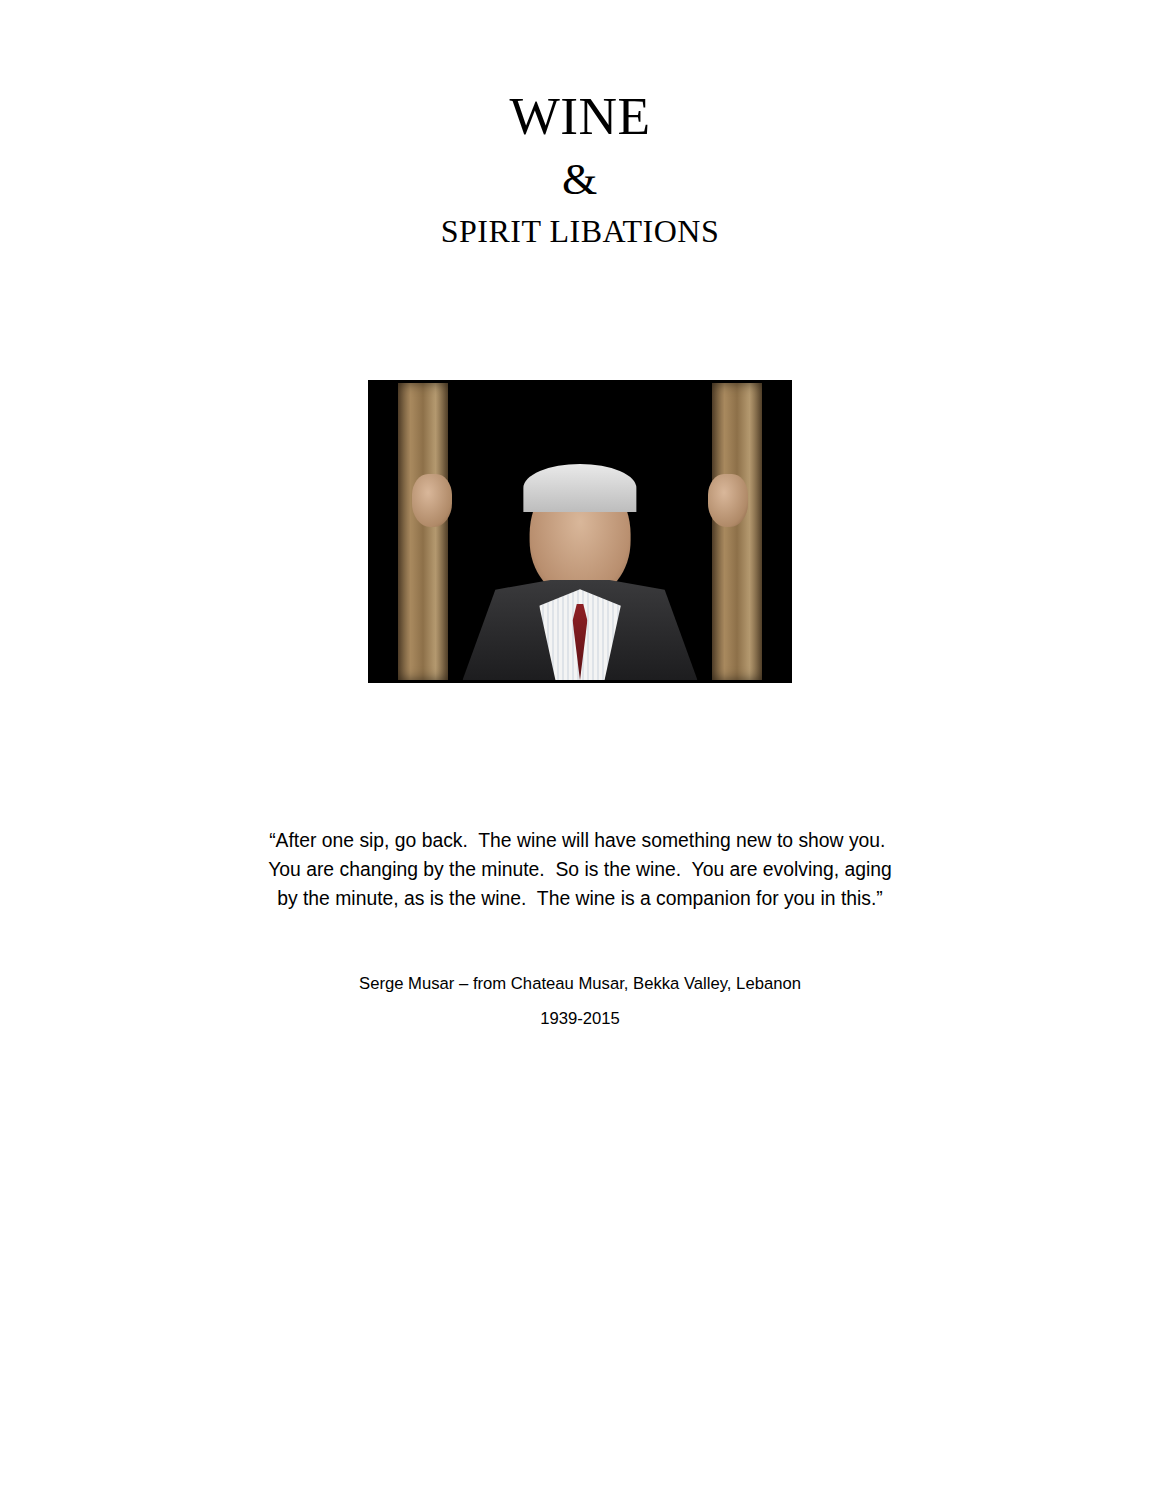WINE&
SPIRIT LIBATIONS
“After one sip, go back. The wine will have something new to show you. You are changing by the minute. So is the wine. You are evolving, aging by the minute, as is the wine. The wine is a companion for you in this.”
Serge Musar – from Chateau Musar, Bekka Valley, Lebanon 1939-2015